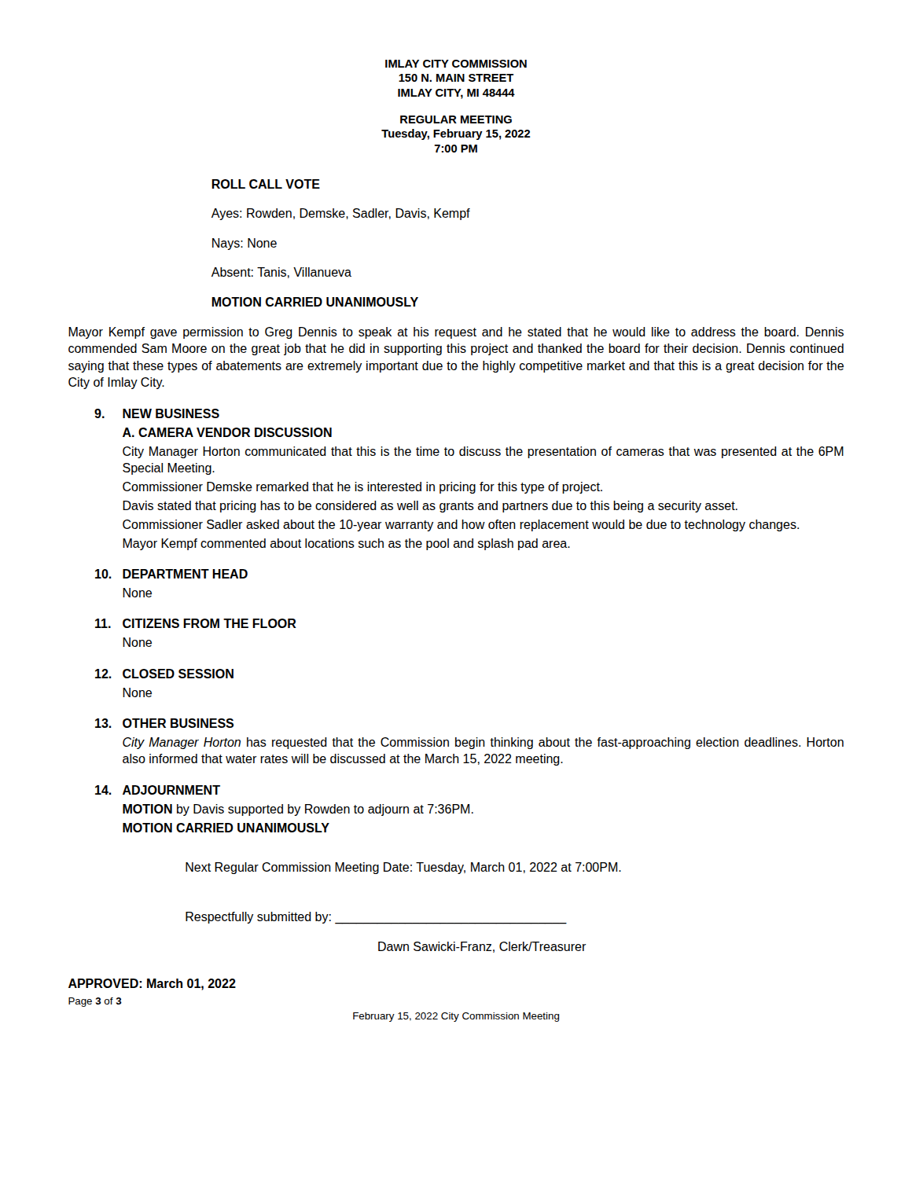IMLAY CITY COMMISSION
150 N. MAIN STREET
IMLAY CITY, MI 48444
REGULAR MEETING
Tuesday, February 15, 2022
7:00 PM
ROLL CALL VOTE
Ayes: Rowden, Demske, Sadler, Davis, Kempf
Nays: None
Absent: Tanis, Villanueva
MOTION CARRIED UNANIMOUSLY
Mayor Kempf gave permission to Greg Dennis to speak at his request and he stated that he would like to address the board. Dennis commended Sam Moore on the great job that he did in supporting this project and thanked the board for their decision. Dennis continued saying that these types of abatements are extremely important due to the highly competitive market and that this is a great decision for the City of Imlay City.
9.
NEW BUSINESS
A. CAMERA VENDOR DISCUSSION
City Manager Horton communicated that this is the time to discuss the presentation of cameras that was presented at the 6PM Special Meeting.
Commissioner Demske remarked that he is interested in pricing for this type of project.
Davis stated that pricing has to be considered as well as grants and partners due to this being a security asset.
Commissioner Sadler asked about the 10-year warranty and how often replacement would be due to technology changes.
Mayor Kempf commented about locations such as the pool and splash pad area.
10.
DEPARTMENT HEAD
None
11.
CITIZENS FROM THE FLOOR
None
12.
CLOSED SESSION
None
13.
OTHER BUSINESS
City Manager Horton has requested that the Commission begin thinking about the fast-approaching election deadlines. Horton also informed that water rates will be discussed at the March 15, 2022 meeting.
14.
ADJOURNMENT
MOTION by Davis supported by Rowden to adjourn at 7:36PM.
MOTION CARRIED UNANIMOUSLY
Next Regular Commission Meeting Date: Tuesday, March 01, 2022 at 7:00PM.
Respectfully submitted by: _________________________________
Dawn Sawicki-Franz, Clerk/Treasurer
APPROVED: March 01, 2022
Page 3 of 3
February 15, 2022 City Commission Meeting